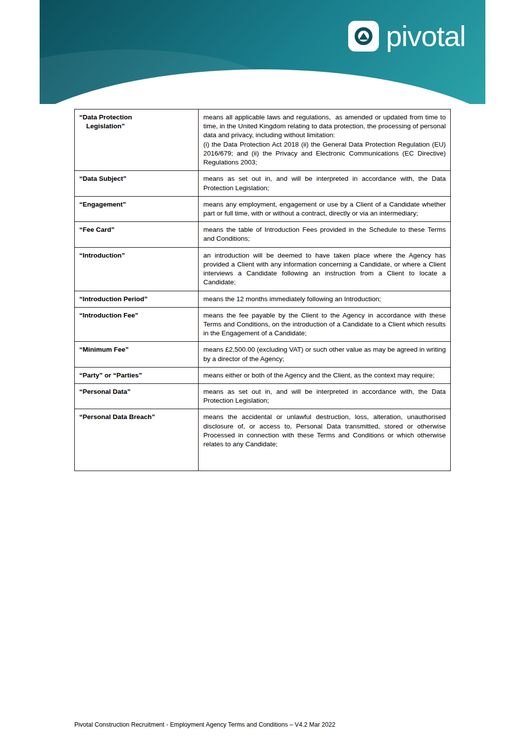pivotal
| “Data Protection Legislation” | means all applicable laws and regulations, as amended or updated from time to time, in the United Kingdom relating to data protection, the processing of personal data and privacy, including without limitation: (i) the Data Protection Act 2018 (ii) the General Data Protection Regulation (EU) 2016/679; and (ii) the Privacy and Electronic Communications (EC Directive) Regulations 2003; |
| “Data Subject” | means as set out in, and will be interpreted in accordance with, the Data Protection Legislation; |
| “Engagement” | means any employment, engagement or use by a Client of a Candidate whether part or full time, with or without a contract, directly or via an intermediary; |
| “Fee Card” | means the table of Introduction Fees provided in the Schedule to these Terms and Conditions; |
| “Introduction” | an introduction will be deemed to have taken place where the Agency has provided a Client with any information concerning a Candidate, or where a Client interviews a Candidate following an instruction from a Client to locate a Candidate; |
| “Introduction Period” | means the 12 months immediately following an Introduction; |
| “Introduction Fee” | means the fee payable by the Client to the Agency in accordance with these Terms and Conditions, on the introduction of a Candidate to a Client which results in the Engagement of a Candidate; |
| “Minimum Fee” | means £2,500.00 (excluding VAT) or such other value as may be agreed in writing by a director of the Agency; |
| “Party” or “Parties” | means either or both of the Agency and the Client, as the context may require; |
| “Personal Data” | means as set out in, and will be interpreted in accordance with, the Data Protection Legislation; |
| “Personal Data Breach” | means the accidental or unlawful destruction, loss, alteration, unauthorised disclosure of, or access to, Personal Data transmitted, stored or otherwise Processed in connection with these Terms and Conditions or which otherwise relates to any Candidate; |
Pivotal Construction Recruitment - Employment Agency Terms and Conditions – V4.2 Mar 2022